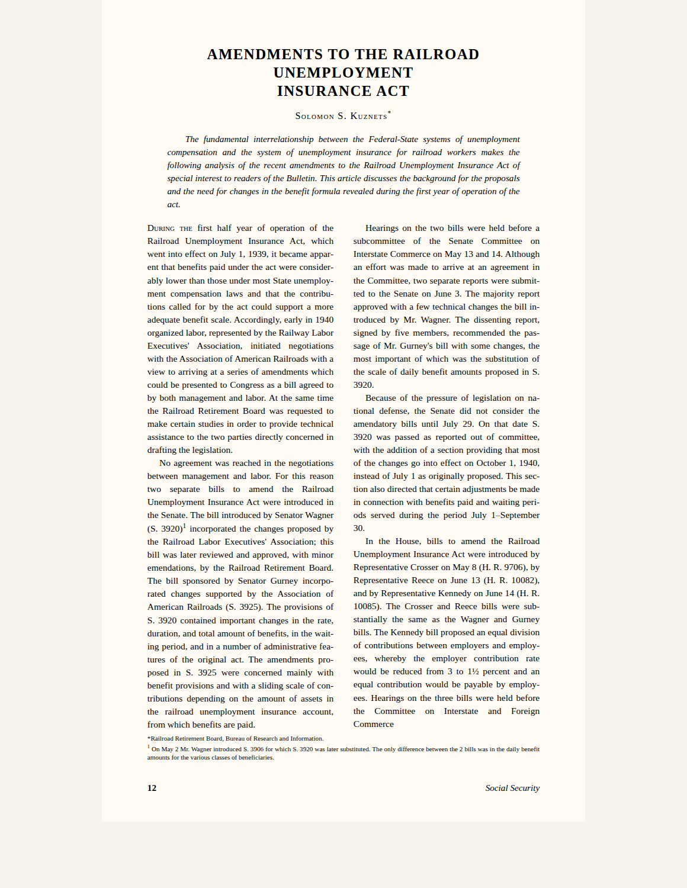AMENDMENTS TO THE RAILROAD UNEMPLOYMENTINSURANCE ACT
Solomon S. Kuznets*
The fundamental interrelationship between the Federal-State systems of unemployment compensation and the system of unemployment insurance for railroad workers makes the following analysis of the recent amendments to the Railroad Unemployment Insurance Act of special interest to readers of the Bulletin. This article discusses the background for the proposals and the need for changes in the benefit formula revealed during the first year of operation of the act.
During the first half year of operation of the Railroad Unemployment Insurance Act, which went into effect on July 1, 1939, it became apparent that benefits paid under the act were considerably lower than those under most State unemployment compensation laws and that the contributions called for by the act could support a more adequate benefit scale. Accordingly, early in 1940 organized labor, represented by the Railway Labor Executives' Association, initiated negotiations with the Association of American Railroads with a view to arriving at a series of amendments which could be presented to Congress as a bill agreed to by both management and labor. At the same time the Railroad Retirement Board was requested to make certain studies in order to provide technical assistance to the two parties directly concerned in drafting the legislation.
No agreement was reached in the negotiations between management and labor. For this reason two separate bills to amend the Railroad Unemployment Insurance Act were introduced in the Senate. The bill introduced by Senator Wagner (S. 3920)1 incorporated the changes proposed by the Railroad Labor Executives' Association; this bill was later reviewed and approved, with minor emendations, by the Railroad Retirement Board. The bill sponsored by Senator Gurney incorporated changes supported by the Association of American Railroads (S. 3925). The provisions of S. 3920 contained important changes in the rate, duration, and total amount of benefits, in the waiting period, and in a number of administrative features of the original act. The amendments proposed in S. 3925 were concerned mainly with benefit provisions and with a sliding scale of contributions depending on the amount of assets in the railroad unemployment insurance account, from which benefits are paid.
Hearings on the two bills were held before a subcommittee of the Senate Committee on Interstate Commerce on May 13 and 14. Although an effort was made to arrive at an agreement in the Committee, two separate reports were submitted to the Senate on June 3. The majority report approved with a few technical changes the bill introduced by Mr. Wagner. The dissenting report, signed by five members, recommended the passage of Mr. Gurney's bill with some changes, the most important of which was the substitution of the scale of daily benefit amounts proposed in S. 3920.
Because of the pressure of legislation on national defense, the Senate did not consider the amendatory bills until July 29. On that date S. 3920 was passed as reported out of committee, with the addition of a section providing that most of the changes go into effect on October 1, 1940, instead of July 1 as originally proposed. This section also directed that certain adjustments be made in connection with benefits paid and waiting periods served during the period July 1–September 30.
In the House, bills to amend the Railroad Unemployment Insurance Act were introduced by Representative Crosser on May 8 (H. R. 9706), by Representative Reece on June 13 (H. R. 10082), and by Representative Kennedy on June 14 (H. R. 10085). The Crosser and Reece bills were substantially the same as the Wagner and Gurney bills. The Kennedy bill proposed an equal division of contributions between employers and employees, whereby the employer contribution rate would be reduced from 3 to 1½ percent and an equal contribution would be payable by employees. Hearings on the three bills were held before the Committee on Interstate and Foreign Commerce
*Railroad Retirement Board, Bureau of Research and Information.
1 On May 2 Mr. Wagner introduced S. 3906 for which S. 3920 was later substituted. The only difference between the 2 bills was in the daily benefit amounts for the various classes of beneficiaries.
12 Social Security